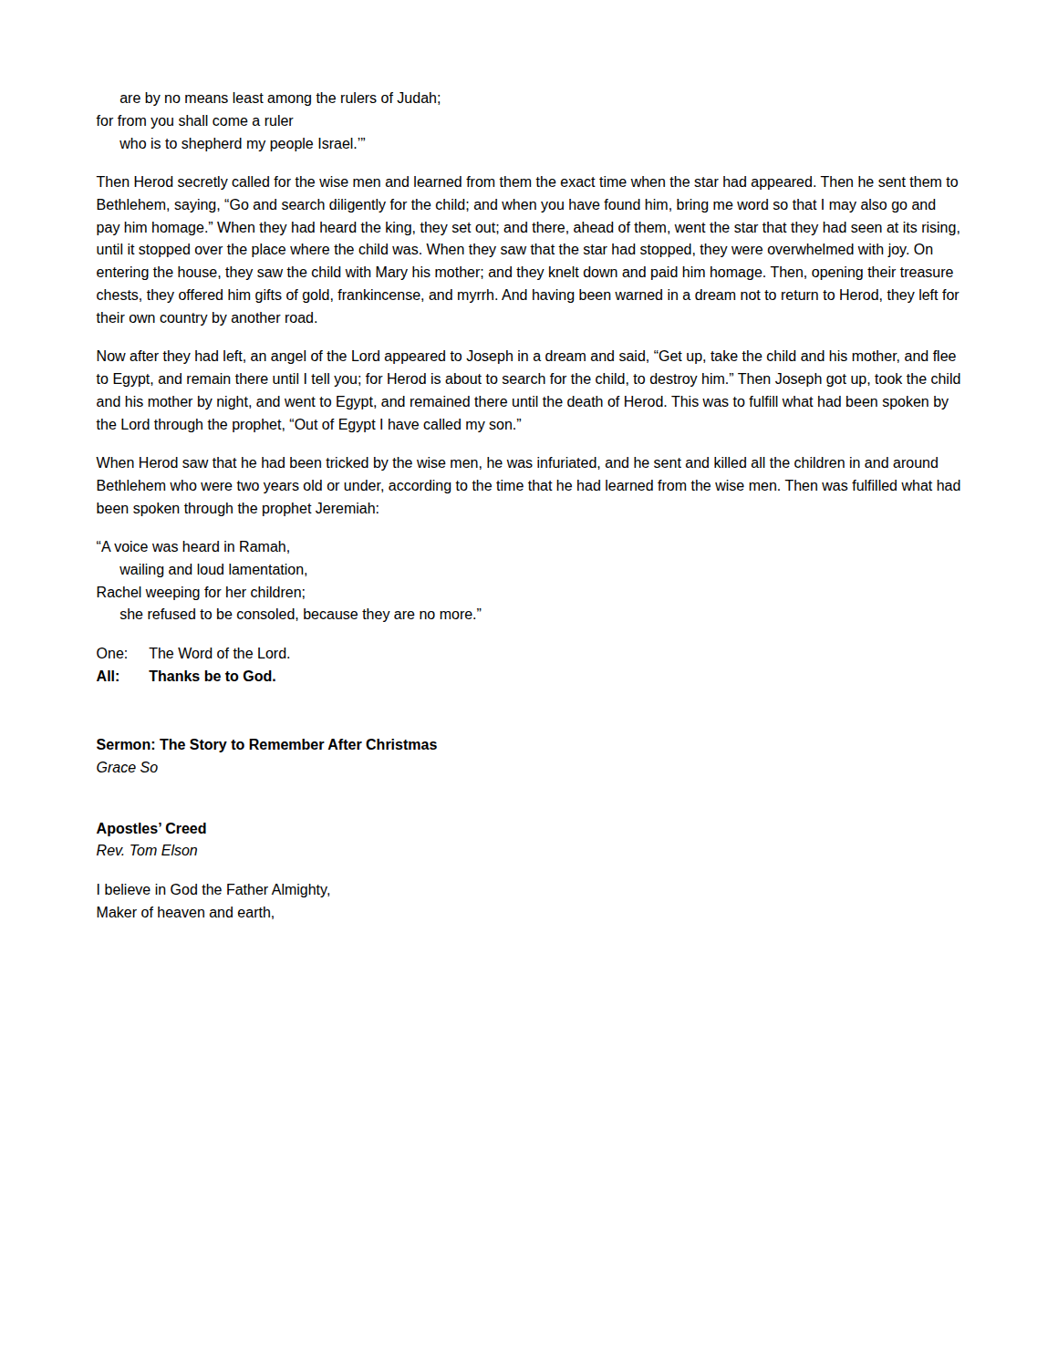are by no means least among the rulers of Judah;
for from you shall come a ruler
who is to shepherd my people Israel.’”
Then Herod secretly called for the wise men and learned from them the exact time when the star had appeared. Then he sent them to Bethlehem, saying, “Go and search diligently for the child; and when you have found him, bring me word so that I may also go and pay him homage.” When they had heard the king, they set out; and there, ahead of them, went the star that they had seen at its rising, until it stopped over the place where the child was. When they saw that the star had stopped, they were overwhelmed with joy. On entering the house, they saw the child with Mary his mother; and they knelt down and paid him homage. Then, opening their treasure chests, they offered him gifts of gold, frankincense, and myrrh. And having been warned in a dream not to return to Herod, they left for their own country by another road.
Now after they had left, an angel of the Lord appeared to Joseph in a dream and said, “Get up, take the child and his mother, and flee to Egypt, and remain there until I tell you; for Herod is about to search for the child, to destroy him.” Then Joseph got up, took the child and his mother by night, and went to Egypt, and remained there until the death of Herod. This was to fulfill what had been spoken by the Lord through the prophet, “Out of Egypt I have called my son.”
When Herod saw that he had been tricked by the wise men, he was infuriated, and he sent and killed all the children in and around Bethlehem who were two years old or under, according to the time that he had learned from the wise men. Then was fulfilled what had been spoken through the prophet Jeremiah:
“A voice was heard in Ramah,
wailing and loud lamentation,
Rachel weeping for her children;
she refused to be consoled, because they are no more.”
| One: | The Word of the Lord. |
| All: | Thanks be to God. |
Sermon: The Story to Remember After Christmas
Grace So
Apostles’ Creed
Rev. Tom Elson
I believe in God the Father Almighty,
Maker of heaven and earth,